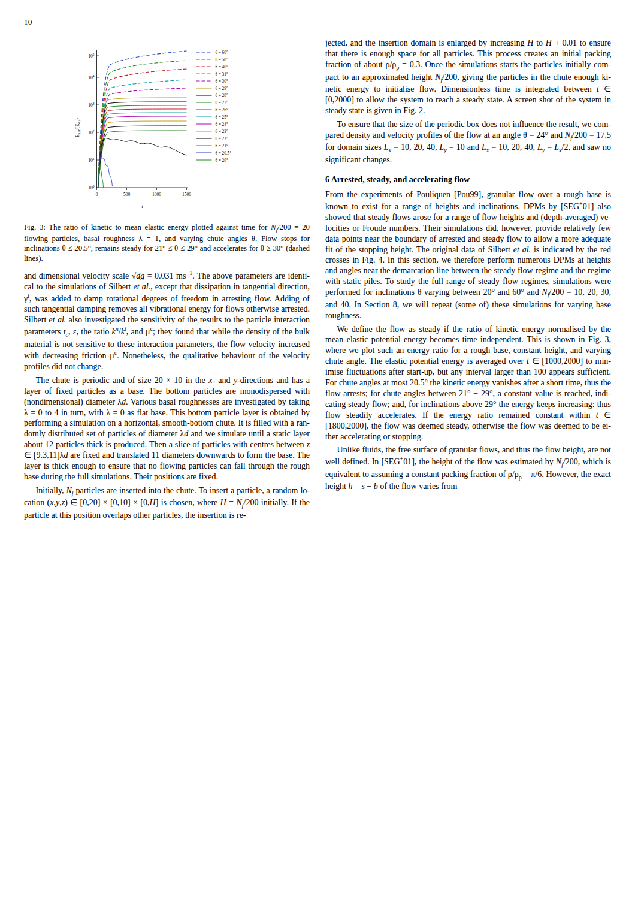10
100 101 102 103 104 105 0 500 1000 1500 Ekin/⟨Eela⟩ t θ = 60° θ = 50° θ = 40° θ = 31° θ = 30° θ = 29° θ = 28° θ = 27° θ = 26° θ = 25° θ = 24° θ = 23° θ = 22° θ = 21° θ = 20.5° θ = 20°
Fig. 3: The ratio of kinetic to mean elastic energy plotted against time for Nf/200 = 20 flowing particles, basal roughness λ = 1, and varying chute angles θ. Flow stops for inclinations θ ≤ 20.5°, remains steady for 21° ≤ θ ≤ 29° and accelerates for θ ≥ 30° (dashed lines).
and dimensional velocity scale √dg = 0.031 ms−1. The above parameters are identical to the simulations of Silbert et al., except that dissipation in tangential direction, γt, was added to damp rotational degrees of freedom in arresting flow. Adding of such tangential damping removes all vibrational energy for flows otherwise arrested. Silbert et al. also investigated the sensitivity of the results to the particle interaction parameters tc, ε, the ratio kn/kt, and μc; they found that while the density of the bulk material is not sensitive to these interaction parameters, the flow velocity increased with decreasing friction μc. Nonetheless, the qualitative behaviour of the velocity profiles did not change.
The chute is periodic and of size 20 × 10 in the x- and y-directions and has a layer of fixed particles as a base. The bottom particles are monodispersed with (nondimensional) diameter λd. Various basal roughnesses are investigated by taking λ = 0 to 4 in turn, with λ = 0 as flat base. This bottom particle layer is obtained by performing a simulation on a horizontal, smooth-bottom chute. It is filled with a randomly distributed set of particles of diameter λd and we simulate until a static layer about 12 particles thick is produced. Then a slice of particles with centres between z ∈ [9.3,11]λd are fixed and translated 11 diameters downwards to form the base. The layer is thick enough to ensure that no flowing particles can fall through the rough base during the full simulations. Their positions are fixed.
Initially, Nf particles are inserted into the chute. To insert a particle, a random location (x,y,z) ∈ [0,20] × [0,10] × [0,H] is chosen, where H = Nf/200 initially. If the particle at this position overlaps other particles, the insertion is re-
jected, and the insertion domain is enlarged by increasing H to H + 0.01 to ensure that there is enough space for all particles. This process creates an initial packing fraction of about ρ/ρp = 0.3. Once the simulations starts the particles initially compact to an approximated height Nf/200, giving the particles in the chute enough kinetic energy to initialise flow. Dimensionless time is integrated between t ∈ [0,2000] to allow the system to reach a steady state. A screen shot of the system in steady state is given in Fig. 2.
To ensure that the size of the periodic box does not influence the result, we compared density and velocity profiles of the flow at an angle θ = 24° and Nf/200 = 17.5 for domain sizes Lx = 10, 20, 40, Ly = 10 and Lx = 10, 20, 40, Ly = Lx/2, and saw no significant changes.
6 Arrested, steady, and accelerating flow
From the experiments of Pouliquen [Pou99], granular flow over a rough base is known to exist for a range of heights and inclinations. DPMs by [SEG+01] also showed that steady flows arose for a range of flow heights and (depth-averaged) velocities or Froude numbers. Their simulations did, however, provide relatively few data points near the boundary of arrested and steady flow to allow a more adequate fit of the stopping height. The original data of Silbert et al. is indicated by the red crosses in Fig. 4. In this section, we therefore perform numerous DPMs at heights and angles near the demarcation line between the steady flow regime and the regime with static piles. To study the full range of steady flow regimes, simulations were performed for inclinations θ varying between 20° and 60° and Nf/200 = 10, 20, 30, and 40. In Section 8, we will repeat (some of) these simulations for varying base roughness.
We define the flow as steady if the ratio of kinetic energy normalised by the mean elastic potential energy becomes time independent. This is shown in Fig. 3, where we plot such an energy ratio for a rough base, constant height, and varying chute angle. The elastic potential energy is averaged over t ∈ [1000,2000] to minimise fluctuations after start-up, but any interval larger than 100 appears sufficient. For chute angles at most 20.5° the kinetic energy vanishes after a short time, thus the flow arrests; for chute angles between 21° − 29°, a constant value is reached, indicating steady flow; and, for inclinations above 29° the energy keeps increasing: thus flow steadily accelerates. If the energy ratio remained constant within t ∈ [1800,2000], the flow was deemed steady, otherwise the flow was deemed to be either accelerating or stopping.
Unlike fluids, the free surface of granular flows, and thus the flow height, are not well defined. In [SEG+01], the height of the flow was estimated by Nf/200, which is equivalent to assuming a constant packing fraction of ρ/ρp = π/6. However, the exact height h = s − b of the flow varies from